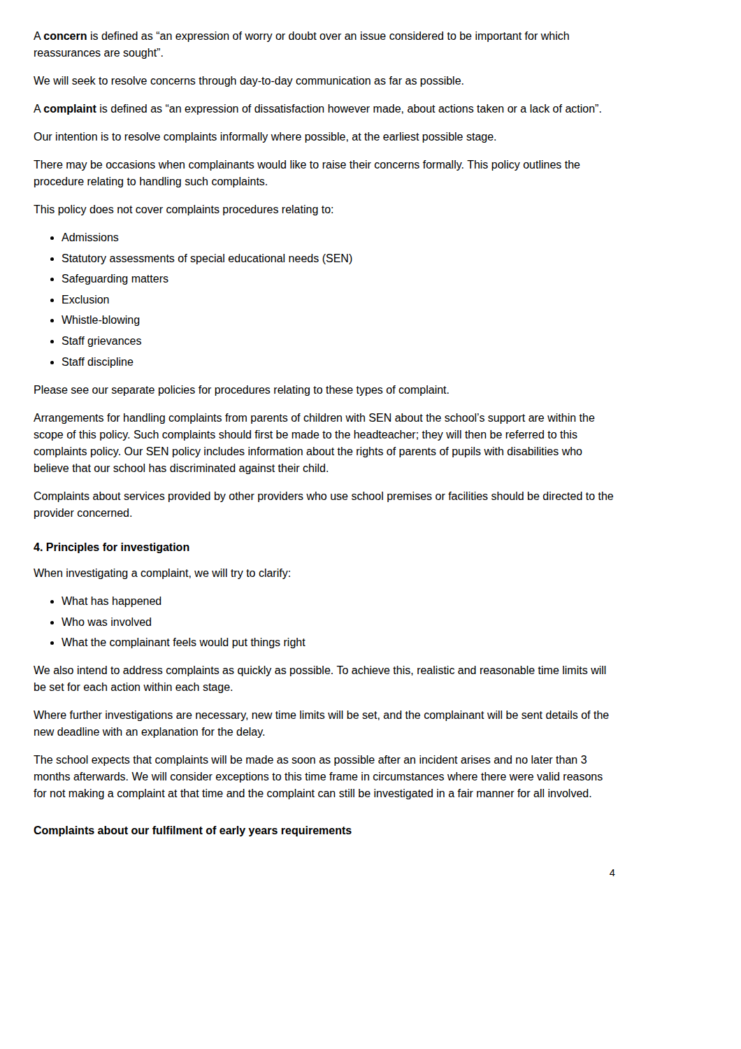A concern is defined as “an expression of worry or doubt over an issue considered to be important for which reassurances are sought”.
We will seek to resolve concerns through day-to-day communication as far as possible.
A complaint is defined as “an expression of dissatisfaction however made, about actions taken or a lack of action”.
Our intention is to resolve complaints informally where possible, at the earliest possible stage.
There may be occasions when complainants would like to raise their concerns formally. This policy outlines the procedure relating to handling such complaints.
This policy does not cover complaints procedures relating to:
Admissions
Statutory assessments of special educational needs (SEN)
Safeguarding matters
Exclusion
Whistle-blowing
Staff grievances
Staff discipline
Please see our separate policies for procedures relating to these types of complaint.
Arrangements for handling complaints from parents of children with SEN about the school’s support are within the scope of this policy. Such complaints should first be made to the headteacher; they will then be referred to this complaints policy. Our SEN policy includes information about the rights of parents of pupils with disabilities who believe that our school has discriminated against their child.
Complaints about services provided by other providers who use school premises or facilities should be directed to the provider concerned.
4. Principles for investigation
When investigating a complaint, we will try to clarify:
What has happened
Who was involved
What the complainant feels would put things right
We also intend to address complaints as quickly as possible. To achieve this, realistic and reasonable time limits will be set for each action within each stage.
Where further investigations are necessary, new time limits will be set, and the complainant will be sent details of the new deadline with an explanation for the delay.
The school expects that complaints will be made as soon as possible after an incident arises and no later than 3 months afterwards. We will consider exceptions to this time frame in circumstances where there were valid reasons for not making a complaint at that time and the complaint can still be investigated in a fair manner for all involved.
Complaints about our fulfilment of early years requirements
4